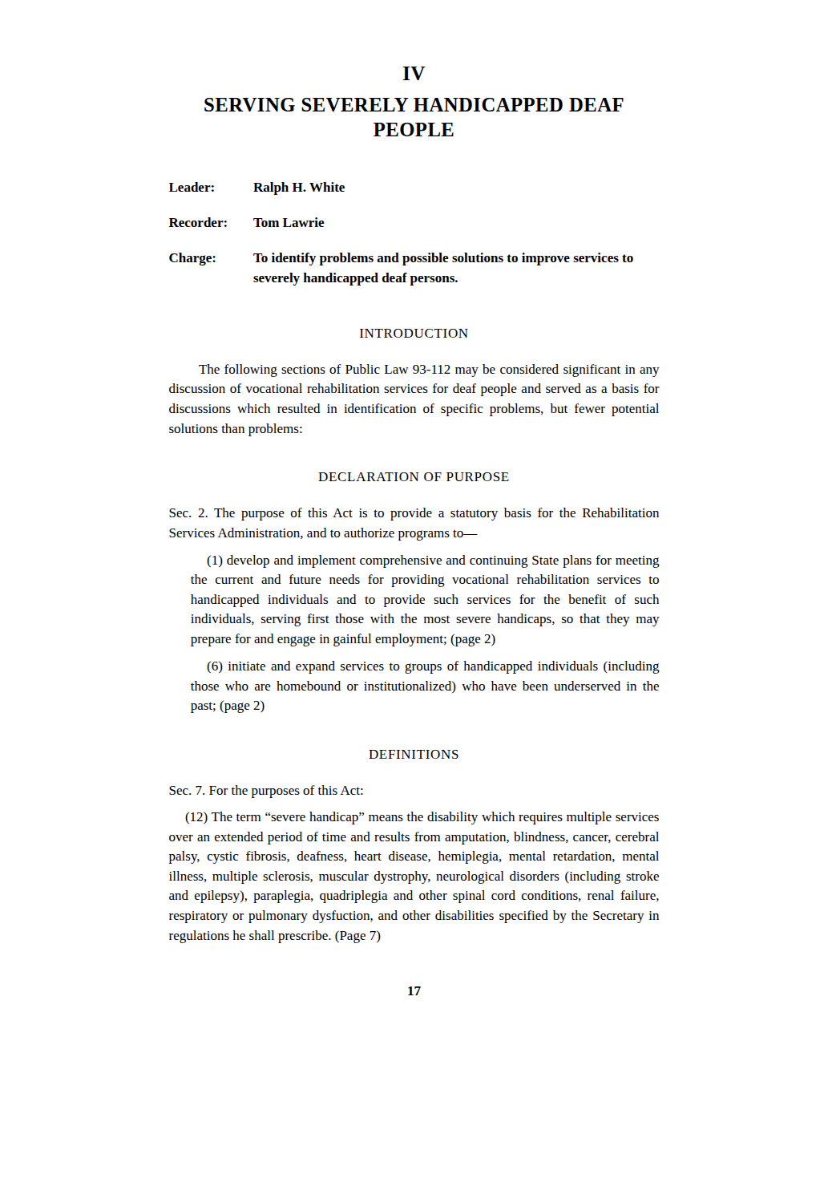IVSERVING SEVERELY HANDICAPPED DEAF PEOPLE
Leader:
Ralph H. White
Recorder:
Tom Lawrie
Charge:
To identify problems and possible solutions to improve services to severely handicapped deaf persons.
INTRODUCTION
The following sections of Public Law 93-112 may be considered significant in any discussion of vocational rehabilitation services for deaf people and served as a basis for discussions which resulted in identification of specific problems, but fewer potential solutions than problems:
DECLARATION OF PURPOSE
Sec. 2. The purpose of this Act is to provide a statutory basis for the Rehabilitation Services Administration, and to authorize programs to—
(1) develop and implement comprehensive and continuing State plans for meeting the current and future needs for providing vocational rehabilitation services to handicapped individuals and to provide such services for the benefit of such individuals, serving first those with the most severe handicaps, so that they may prepare for and engage in gainful employment; (page 2)
(6) initiate and expand services to groups of handicapped individuals (including those who are homebound or institutionalized) who have been underserved in the past; (page 2)
DEFINITIONS
Sec. 7. For the purposes of this Act:
(12) The term “severe handicap” means the disability which requires multiple services over an extended period of time and results from amputation, blindness, cancer, cerebral palsy, cystic fibrosis, deafness, heart disease, hemiplegia, mental retardation, mental illness, multiple sclerosis, muscular dystrophy, neurological disorders (including stroke and epilepsy), paraplegia, quadriplegia and other spinal cord conditions, renal failure, respiratory or pulmonary dysfuction, and other disabilities specified by the Secretary in regulations he shall prescribe. (Page 7)
17